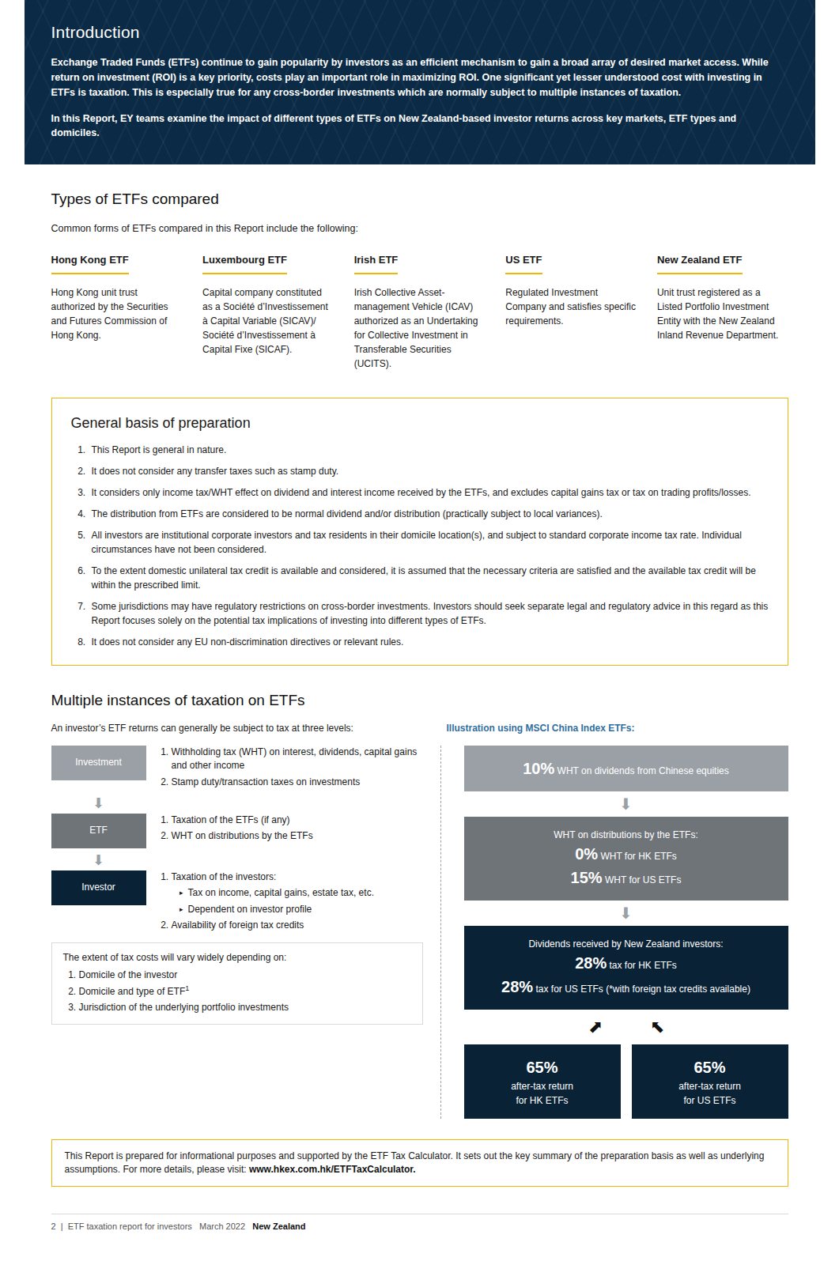Introduction
Exchange Traded Funds (ETFs) continue to gain popularity by investors as an efficient mechanism to gain a broad array of desired market access. While return on investment (ROI) is a key priority, costs play an important role in maximizing ROI. One significant yet lesser understood cost with investing in ETFs is taxation. This is especially true for any cross-border investments which are normally subject to multiple instances of taxation.
In this Report, EY teams examine the impact of different types of ETFs on New Zealand-based investor returns across key markets, ETF types and domiciles.
Types of ETFs compared
Common forms of ETFs compared in this Report include the following:
Hong Kong ETF
Hong Kong unit trust authorized by the Securities and Futures Commission of Hong Kong.
Luxembourg ETF
Capital company constituted as a Société d’Investissement à Capital Variable (SICAV)/ Société d’Investissement à Capital Fixe (SICAF).
Irish ETF
Irish Collective Asset-management Vehicle (ICAV) authorized as an Undertaking for Collective Investment in Transferable Securities (UCITS).
US ETF
Regulated Investment Company and satisfies specific requirements.
New Zealand ETF
Unit trust registered as a Listed Portfolio Investment Entity with the New Zealand Inland Revenue Department.
General basis of preparation
This Report is general in nature.
It does not consider any transfer taxes such as stamp duty.
It considers only income tax/WHT effect on dividend and interest income received by the ETFs, and excludes capital gains tax or tax on trading profits/losses.
The distribution from ETFs are considered to be normal dividend and/or distribution (practically subject to local variances).
All investors are institutional corporate investors and tax residents in their domicile location(s), and subject to standard corporate income tax rate. Individual circumstances have not been considered.
To the extent domestic unilateral tax credit is available and considered, it is assumed that the necessary criteria are satisfied and the available tax credit will be within the prescribed limit.
Some jurisdictions may have regulatory restrictions on cross-border investments. Investors should seek separate legal and regulatory advice in this regard as this Report focuses solely on the potential tax implications of investing into different types of ETFs.
It does not consider any EU non-discrimination directives or relevant rules.
Multiple instances of taxation on ETFs
An investor’s ETF returns can generally be subject to tax at three levels:
Illustration using MSCI China Index ETFs:
Investment
Withholding tax (WHT) on interest, dividends, capital gains and other income
Stamp duty/transaction taxes on investments
⬇
ETF
Taxation of the ETFs (if any)
WHT on distributions by the ETFs
⬇
Investor
Taxation of the investors:
Tax on income, capital gains, estate tax, etc.
Dependent on investor profile
Availability of foreign tax credits
The extent of tax costs will vary widely depending on:
Domicile of the investor
Domicile and type of ETF1
Jurisdiction of the underlying portfolio investments
10% WHT on dividends from Chinese equities
⬇
WHT on distributions by the ETFs:
0% WHT for HK ETFs
15% WHT for US ETFs
⬇
Dividends received by New Zealand investors:
28% tax for HK ETFs
28% tax for US ETFs (*with foreign tax credits available)
⬈⬉
65%
after-tax return
for HK ETFs
65%
after-tax return
for US ETFs
This Report is prepared for informational purposes and supported by the ETF Tax Calculator. It sets out the key summary of the preparation basis as well as underlying assumptions. For more details, please visit: www.hkex.com.hk/ETFTaxCalculator.
2 | ETF taxation report for investors March 2022 New Zealand